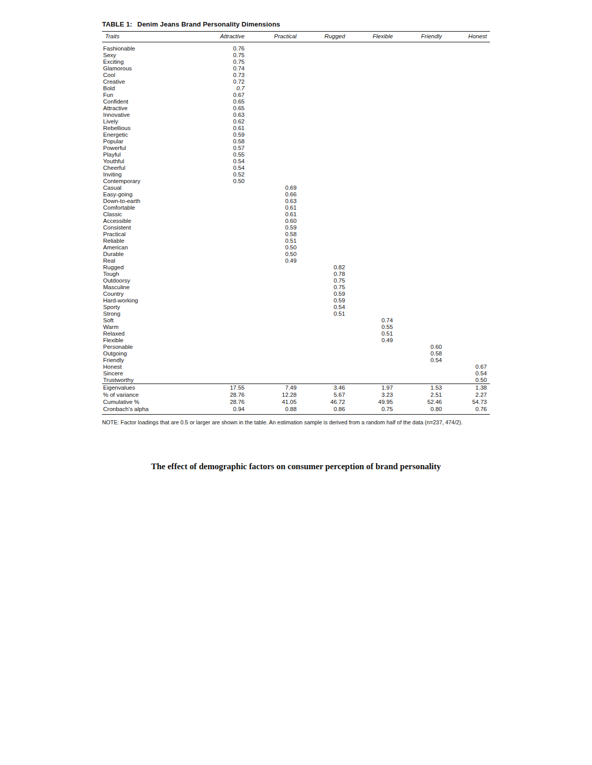TABLE 1: Denim Jeans Brand Personality Dimensions
| Traits | Attractive | Practical | Rugged | Flexible | Friendly | Honest |
| --- | --- | --- | --- | --- | --- | --- |
| Fashionable | 0.76 | | | | | |
| Sexy | 0.75 | | | | | |
| Exciting | 0.75 | | | | | |
| Glamorous | 0.74 | | | | | |
| Cool | 0.73 | | | | | |
| Creative | 0.72 | | | | | |
| Bold | 0.7 | | | | | |
| Fun | 0.67 | | | | | |
| Confident | 0.65 | | | | | |
| Attractive | 0.65 | | | | | |
| Innovative | 0.63 | | | | | |
| Lively | 0.62 | | | | | |
| Rebellious | 0.61 | | | | | |
| Energetic | 0.59 | | | | | |
| Popular | 0.58 | | | | | |
| Powerful | 0.57 | | | | | |
| Playful | 0.55 | | | | | |
| Youthful | 0.54 | | | | | |
| Cheerful | 0.54 | | | | | |
| Inviting | 0.52 | | | | | |
| Contemporary | 0.50 | | | | | |
| Casual | | 0.69 | | | | |
| Easy-going | | 0.66 | | | | |
| Down-to-earth | | 0.63 | | | | |
| Comfortable | | 0.61 | | | | |
| Classic | | 0.61 | | | | |
| Accessible | | 0.60 | | | | |
| Consistent | | 0.59 | | | | |
| Practical | | 0.58 | | | | |
| Reliable | | 0.51 | | | | |
| American | | 0.50 | | | | |
| Durable | | 0.50 | | | | |
| Real | | 0.49 | | | | |
| Rugged | | | 0.82 | | | |
| Tough | | | 0.78 | | | |
| Outdoorsy | | | 0.75 | | | |
| Masculine | | | 0.75 | | | |
| Country | | | 0.59 | | | |
| Hard-working | | | 0.59 | | | |
| Sporty | | | 0.54 | | | |
| Strong | | | 0.51 | | | |
| Soft | | | | 0.74 | | |
| Warm | | | | 0.55 | | |
| Relaxed | | | | 0.51 | | |
| Flexible | | | | 0.49 | | |
| Personable | | | | | 0.60 | |
| Outgoing | | | | | 0.58 | |
| Friendly | | | | | 0.54 | |
| Honest | | | | | | 0.67 |
| Sincere | | | | | | 0.54 |
| Trustworthy | | | | | | 0.50 |
| Eigenvalues | 17.55 | 7.49 | 3.46 | 1.97 | 1.53 | 1.38 |
| % of variance | 28.76 | 12.28 | 5.67 | 3.23 | 2.51 | 2.27 |
| Cumulative % | 28.76 | 41.05 | 46.72 | 49.95 | 52.46 | 54.73 |
| Cronbach's alpha | 0.94 | 0.88 | 0.86 | 0.75 | 0.80 | 0.76 |
NOTE: Factor loadings that are 0.5 or larger are shown in the table. An estimation sample is derived from a random half of the data (n=237, 474/2).
The effect of demographic factors on consumer perception of brand personality